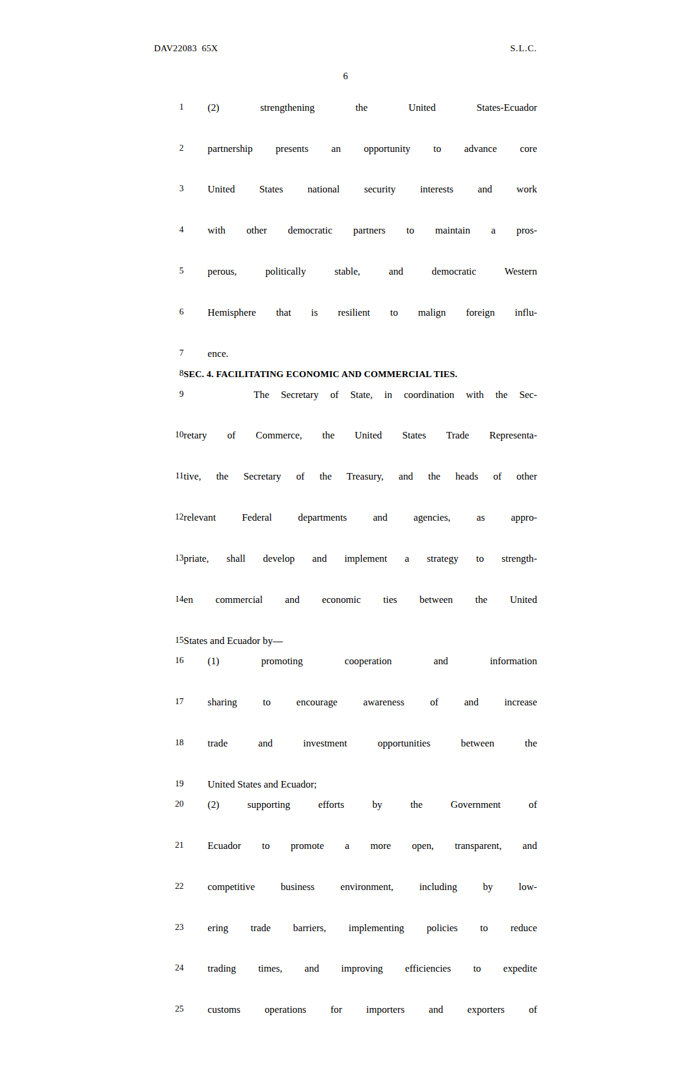DAV22083 65X S.L.C.
6
| 1 | (2) strengthening the United States-Ecuador |
| 2 | partnership presents an opportunity to advance core |
| 3 | United States national security interests and work |
| 4 | with other democratic partners to maintain a pros- |
| 5 | perous, politically stable, and democratic Western |
| 6 | Hemisphere that is resilient to malign foreign influ- |
| 7 | ence. |
| 8 | SEC. 4. FACILITATING ECONOMIC AND COMMERCIAL TIES. |
| 9 | The Secretary of State, in coordination with the Sec- |
| 10 | retary of Commerce, the United States Trade Representa- |
| 11 | tive, the Secretary of the Treasury, and the heads of other |
| 12 | relevant Federal departments and agencies, as appro- |
| 13 | priate, shall develop and implement a strategy to strength- |
| 14 | en commercial and economic ties between the United |
| 15 | States and Ecuador by— |
| 16 | (1) promoting cooperation and information |
| 17 | sharing to encourage awareness of and increase |
| 18 | trade and investment opportunities between the |
| 19 | United States and Ecuador; |
| 20 | (2) supporting efforts by the Government of |
| 21 | Ecuador to promote a more open, transparent, and |
| 22 | competitive business environment, including by low- |
| 23 | ering trade barriers, implementing policies to reduce |
| 24 | trading times, and improving efficiencies to expedite |
| 25 | customs operations for importers and exporters of |